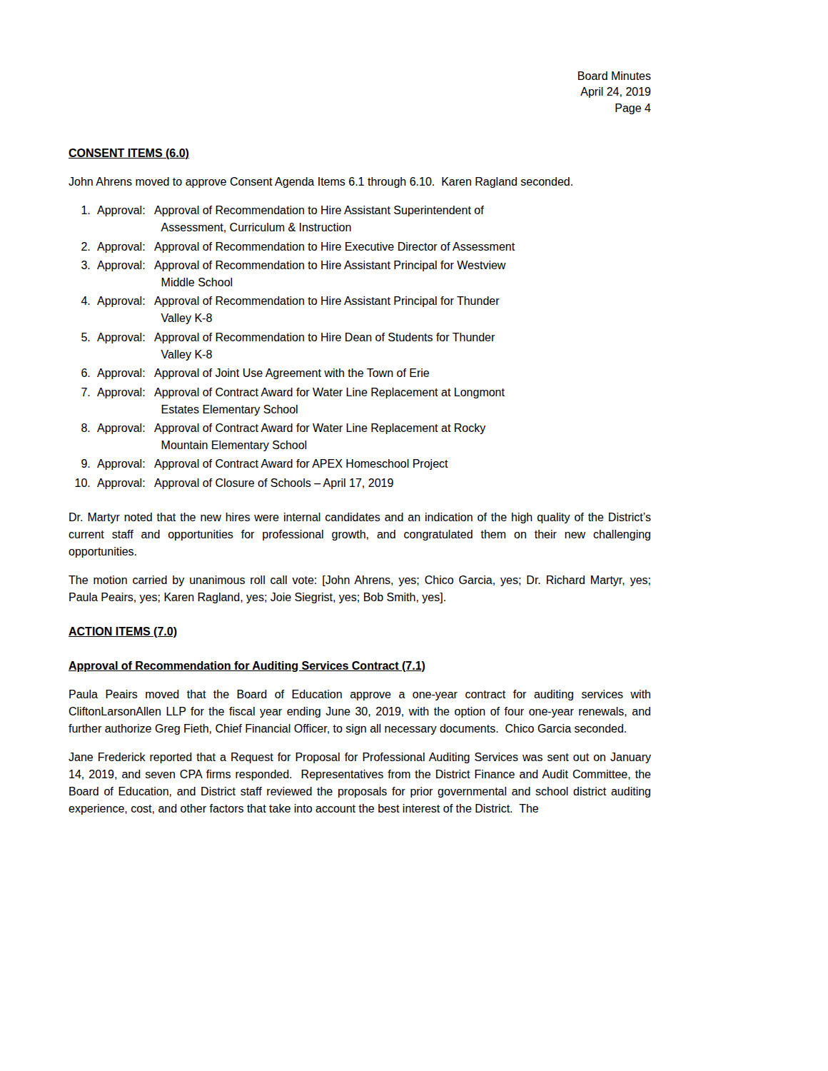Board Minutes
April 24, 2019
Page 4
CONSENT ITEMS (6.0)
John Ahrens moved to approve Consent Agenda Items 6.1 through 6.10. Karen Ragland seconded.
Approval: Approval of Recommendation to Hire Assistant Superintendent of Assessment, Curriculum & Instruction
Approval: Approval of Recommendation to Hire Executive Director of Assessment
Approval: Approval of Recommendation to Hire Assistant Principal for Westview Middle School
Approval: Approval of Recommendation to Hire Assistant Principal for Thunder Valley K-8
Approval: Approval of Recommendation to Hire Dean of Students for Thunder Valley K-8
Approval: Approval of Joint Use Agreement with the Town of Erie
Approval: Approval of Contract Award for Water Line Replacement at Longmont Estates Elementary School
Approval: Approval of Contract Award for Water Line Replacement at Rocky Mountain Elementary School
Approval: Approval of Contract Award for APEX Homeschool Project
Approval: Approval of Closure of Schools – April 17, 2019
Dr. Martyr noted that the new hires were internal candidates and an indication of the high quality of the District’s current staff and opportunities for professional growth, and congratulated them on their new challenging opportunities.
The motion carried by unanimous roll call vote: [John Ahrens, yes; Chico Garcia, yes; Dr. Richard Martyr, yes; Paula Peairs, yes; Karen Ragland, yes; Joie Siegrist, yes; Bob Smith, yes].
ACTION ITEMS (7.0)
Approval of Recommendation for Auditing Services Contract (7.1)
Paula Peairs moved that the Board of Education approve a one-year contract for auditing services with CliftonLarsonAllen LLP for the fiscal year ending June 30, 2019, with the option of four one-year renewals, and further authorize Greg Fieth, Chief Financial Officer, to sign all necessary documents. Chico Garcia seconded.
Jane Frederick reported that a Request for Proposal for Professional Auditing Services was sent out on January 14, 2019, and seven CPA firms responded. Representatives from the District Finance and Audit Committee, the Board of Education, and District staff reviewed the proposals for prior governmental and school district auditing experience, cost, and other factors that take into account the best interest of the District. The